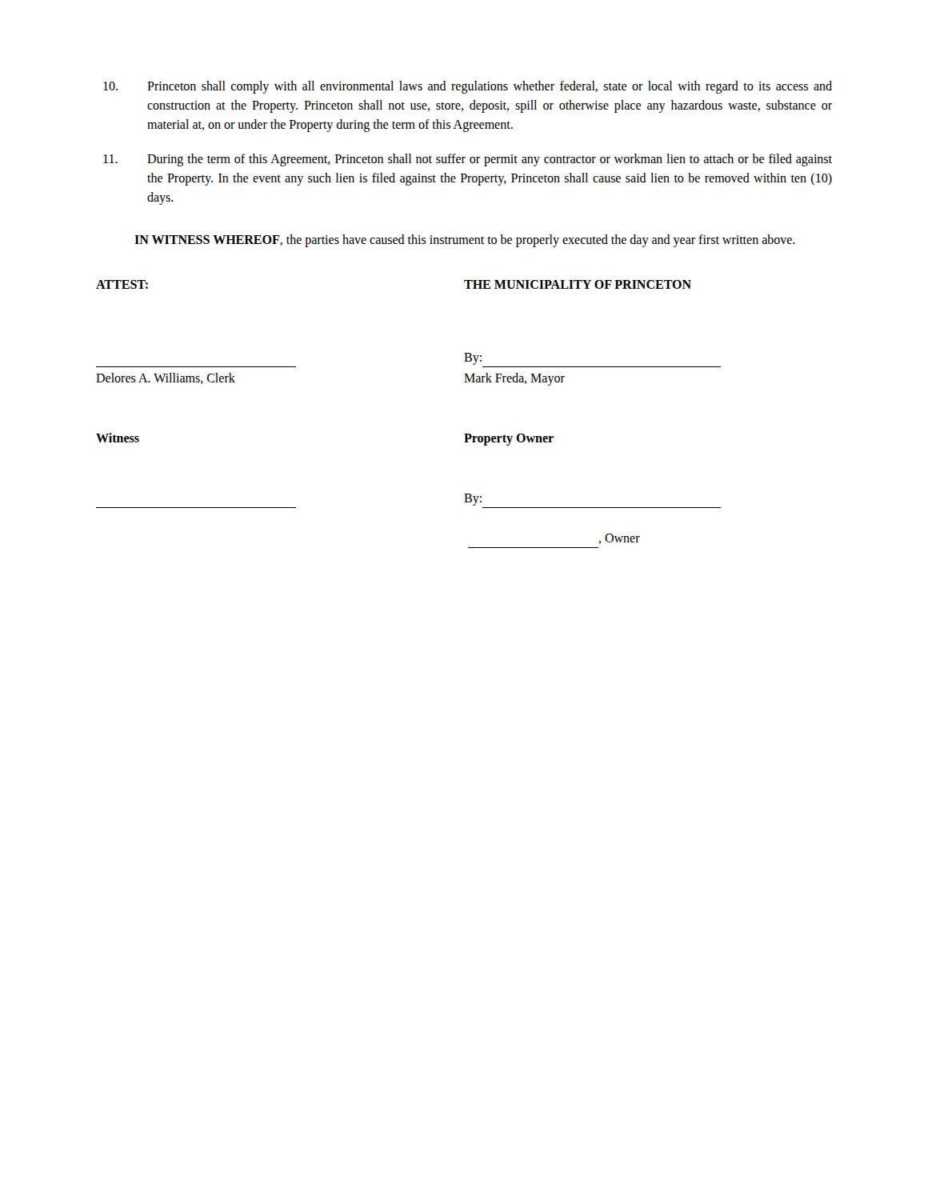10. Princeton shall comply with all environmental laws and regulations whether federal, state or local with regard to its access and construction at the Property. Princeton shall not use, store, deposit, spill or otherwise place any hazardous waste, substance or material at, on or under the Property during the term of this Agreement.
11. During the term of this Agreement, Princeton shall not suffer or permit any contractor or workman lien to attach or be filed against the Property. In the event any such lien is filed against the Property, Princeton shall cause said lien to be removed within ten (10) days.
IN WITNESS WHEREOF, the parties have caused this instrument to be properly executed the day and year first written above.
| ATTEST: | THE MUNICIPALITY OF PRINCETON |
| Delores A. Williams, Clerk | By: Mark Freda, Mayor |
| Witness | Property Owner |
| | By: , Owner |